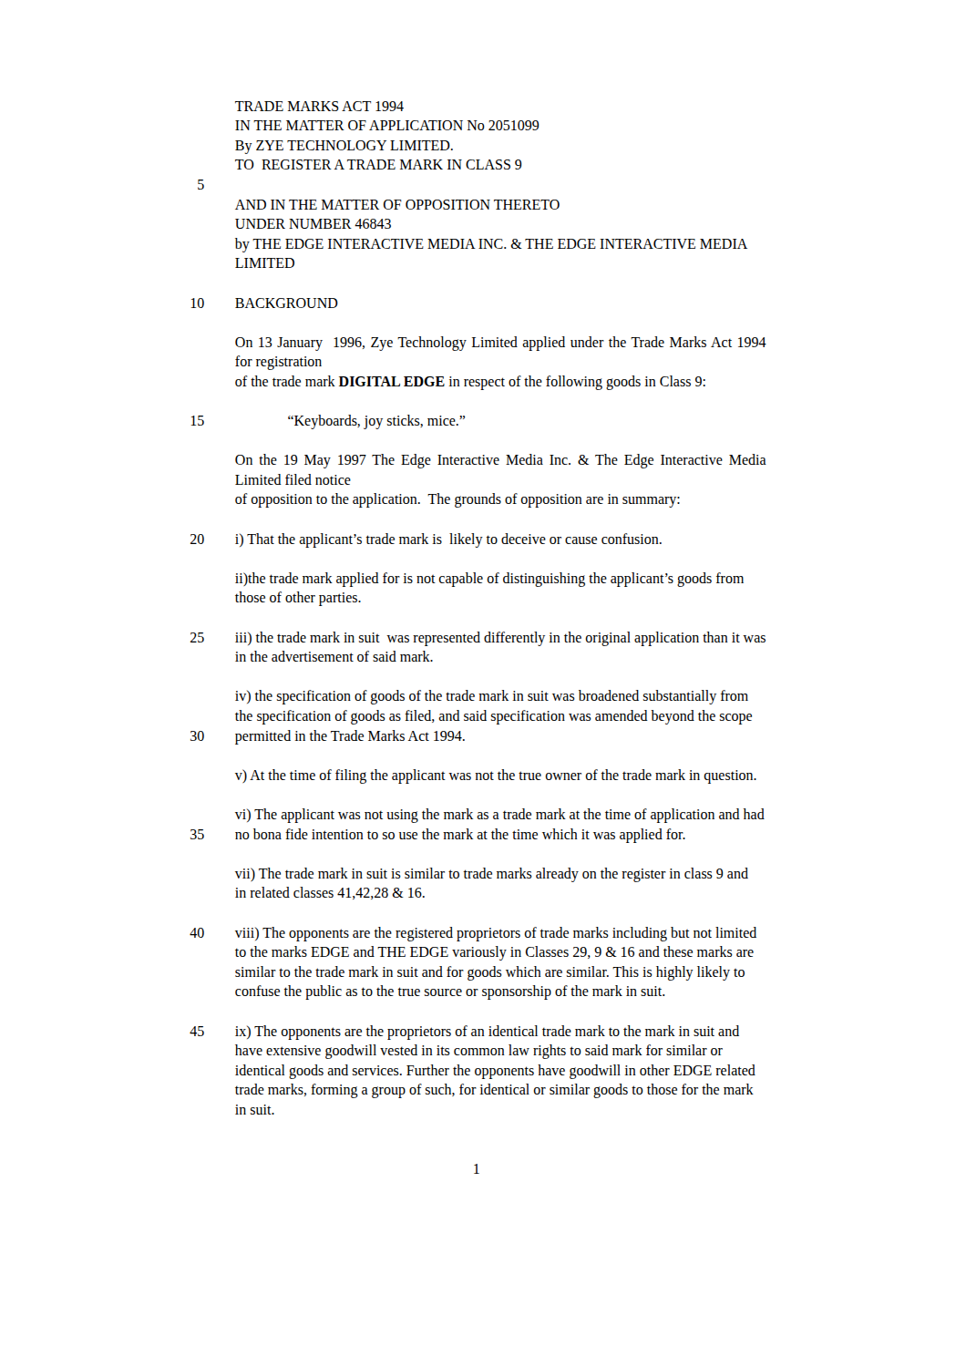TRADE MARKS ACT 1994
IN THE MATTER OF APPLICATION No 2051099
By ZYE TECHNOLOGY LIMITED.
TO REGISTER A TRADE MARK IN CLASS 9
5
AND IN THE MATTER OF OPPOSITION THERETO
UNDER NUMBER 46843
by THE EDGE INTERACTIVE MEDIA INC. & THE EDGE INTERACTIVE MEDIA LIMITED
10
BACKGROUND
On 13 January 1996, Zye Technology Limited applied under the Trade Marks Act 1994 for registration
of the trade mark DIGITAL EDGE in respect of the following goods in Class 9:
15
“Keyboards, joy sticks, mice.”
On the 19 May 1997 The Edge Interactive Media Inc. & The Edge Interactive Media Limited filed notice
of opposition to the application. The grounds of opposition are in summary:
20
i) That the applicant’s trade mark is likely to deceive or cause confusion.
ii)the trade mark applied for is not capable of distinguishing the applicant’s goods from
those of other parties.
25
iii) the trade mark in suit was represented differently in the original application than it was
in the advertisement of said mark.
iv) the specification of goods of the trade mark in suit was broadened substantially from
the specification of goods as filed, and said specification was amended beyond the scope
30
permitted in the Trade Marks Act 1994.
v) At the time of filing the applicant was not the true owner of the trade mark in question.
vi) The applicant was not using the mark as a trade mark at the time of application and had
35
no bona fide intention to so use the mark at the time which it was applied for.
vii) The trade mark in suit is similar to trade marks already on the register in class 9 and
in related classes 41,42,28 & 16.
40
viii) The opponents are the registered proprietors of trade marks including but not limited
to the marks EDGE and THE EDGE variously in Classes 29, 9 & 16 and these marks are
similar to the trade mark in suit and for goods which are similar. This is highly likely to
confuse the public as to the true source or sponsorship of the mark in suit.
45
ix) The opponents are the proprietors of an identical trade mark to the mark in suit and
have extensive goodwill vested in its common law rights to said mark for similar or
identical goods and services. Further the opponents have goodwill in other EDGE related
trade marks, forming a group of such, for identical or similar goods to those for the mark
in suit.
1